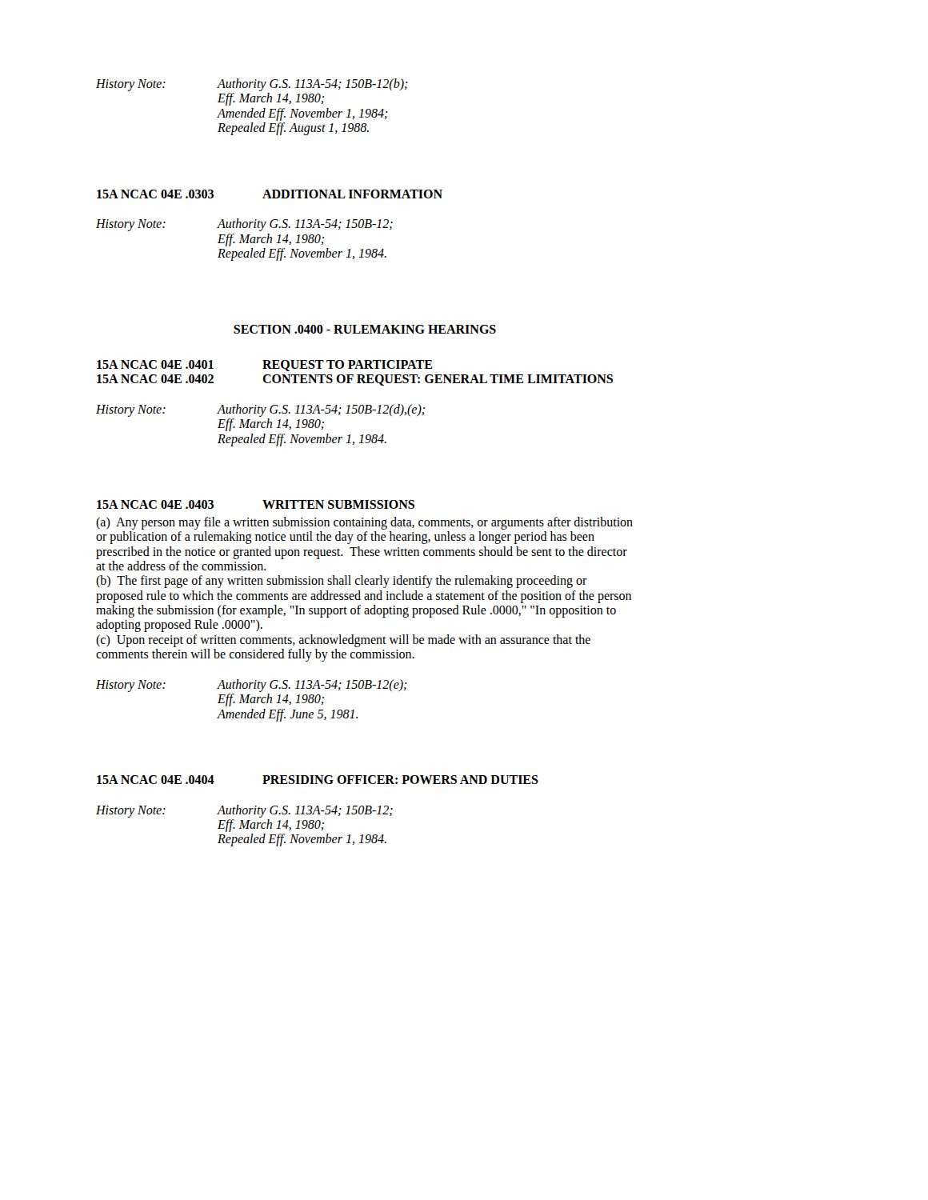History Note:
Authority G.S. 113A-54; 150B-12(b);
Eff. March 14, 1980;
Amended Eff. November 1, 1984;
Repealed Eff. August 1, 1988.
15A NCAC 04E .0303
ADDITIONAL INFORMATION
History Note:
Authority G.S. 113A-54; 150B-12;
Eff. March 14, 1980;
Repealed Eff. November 1, 1984.
SECTION .0400 - RULEMAKING HEARINGS
15A NCAC 04E .0401
REQUEST TO PARTICIPATE
15A NCAC 04E .0402
CONTENTS OF REQUEST: GENERAL TIME LIMITATIONS
History Note:
Authority G.S. 113A-54; 150B-12(d),(e);
Eff. March 14, 1980;
Repealed Eff. November 1, 1984.
15A NCAC 04E .0403
WRITTEN SUBMISSIONS
(a) Any person may file a written submission containing data, comments, or arguments after distribution or publication of a rulemaking notice until the day of the hearing, unless a longer period has been prescribed in the notice or granted upon request. These written comments should be sent to the director at the address of the commission.
(b) The first page of any written submission shall clearly identify the rulemaking proceeding or proposed rule to which the comments are addressed and include a statement of the position of the person making the submission (for example, "In support of adopting proposed Rule .0000," "In opposition to adopting proposed Rule .0000").
(c) Upon receipt of written comments, acknowledgment will be made with an assurance that the comments therein will be considered fully by the commission.
History Note:
Authority G.S. 113A-54; 150B-12(e);
Eff. March 14, 1980;
Amended Eff. June 5, 1981.
15A NCAC 04E .0404
PRESIDING OFFICER: POWERS AND DUTIES
History Note:
Authority G.S. 113A-54; 150B-12;
Eff. March 14, 1980;
Repealed Eff. November 1, 1984.